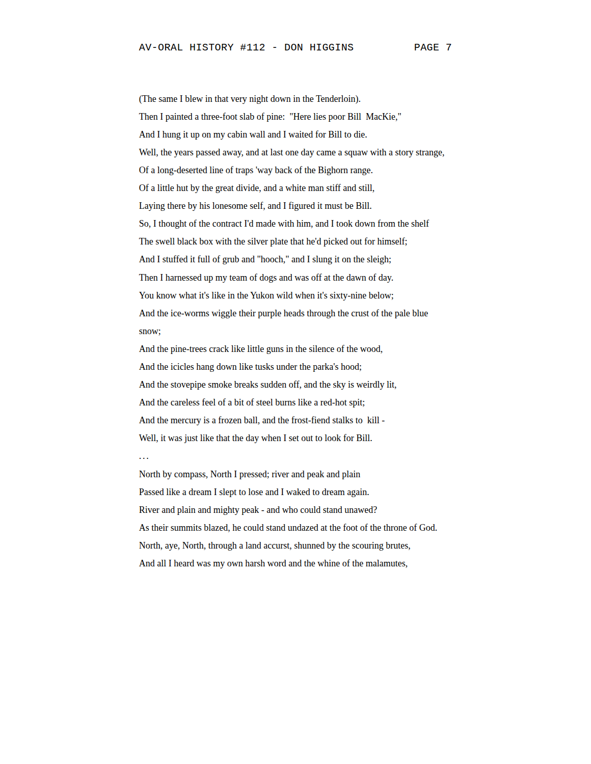AV-ORAL HISTORY #112 - DON HIGGINS PAGE 7
(The same I blew in that very night down in the Tenderloin).
Then I painted a three-foot slab of pine: "Here lies poor Bill MacKie,"
And I hung it up on my cabin wall and I waited for Bill to die.
Well, the years passed away, and at last one day came a squaw with a story strange,
Of a long-deserted line of traps 'way back of the Bighorn range.
Of a little hut by the great divide, and a white man stiff and still,
Laying there by his lonesome self, and I figured it must be Bill.
So, I thought of the contract I'd made with him, and I took down from the shelf
The swell black box with the silver plate that he'd picked out for himself;
And I stuffed it full of grub and "hooch," and I slung it on the sleigh;
Then I harnessed up my team of dogs and was off at the dawn of day.
You know what it's like in the Yukon wild when it's sixty-nine below;
And the ice-worms wiggle their purple heads through the crust of the pale blue snow;
And the pine-trees crack like little guns in the silence of the wood,
And the icicles hang down like tusks under the parka's hood;
And the stovepipe smoke breaks sudden off, and the sky is weirdly lit,
And the careless feel of a bit of steel burns like a red-hot spit;
And the mercury is a frozen ball, and the frost-fiend stalks to kill -
Well, it was just like that the day when I set out to look for Bill.
...
North by compass, North I pressed; river and peak and plain
Passed like a dream I slept to lose and I waked to dream again.
River and plain and mighty peak - and who could stand unawed?
As their summits blazed, he could stand undazed at the foot of the throne of God.
North, aye, North, through a land accurst, shunned by the scouring brutes,
And all I heard was my own harsh word and the whine of the malamutes,